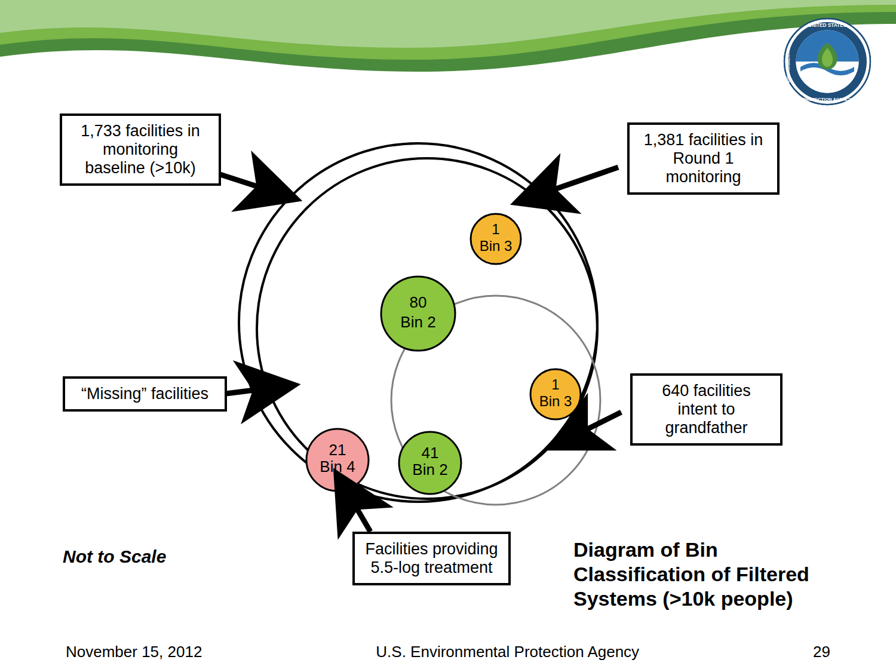UNITED STATES PROTECTION AGENCY ENVIRONMENTAL
1 Bin 3 80 Bin 2 1 Bin 3 21 Bin 4 41 Bin 2
1,733 facilities in monitoring baseline (>10k)
1,381 facilities in Round 1 monitoring
“Missing” facilities
640 facilities intent to grandfather
Facilities providing 5.5-log treatment
Not to Scale
Diagram of Bin Classification of Filtered Systems (>10k people)
November 15, 2012 U.S. Environmental Protection Agency 29